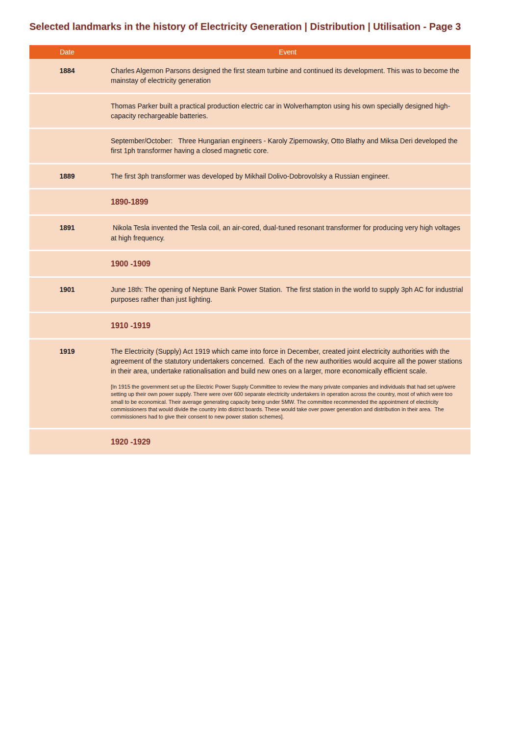Selected landmarks in the history of Electricity Generation | Distribution | Utilisation - Page 3
| Date | Event |
| --- | --- |
| 1884 | Charles Algernon Parsons designed the first steam turbine and continued its development. This was to become the mainstay of electricity generation |
| | Thomas Parker built a practical production electric car in Wolverhampton using his own specially designed high-capacity rechargeable batteries. |
| | September/October: Three Hungarian engineers - Karoly Zipernowsky, Otto Blathy and Miksa Deri developed the first 1ph transformer having a closed magnetic core. |
| 1889 | The first 3ph transformer was developed by Mikhail Dolivo-Dobrovolsky a Russian engineer. |
| | 1890-1899 |
| 1891 | Nikola Tesla invented the Tesla coil, an air-cored, dual-tuned resonant transformer for producing very high voltages at high frequency. |
| | 1900 -1909 |
| 1901 | June 18th: The opening of Neptune Bank Power Station. The first station in the world to supply 3ph AC for industrial purposes rather than just lighting. |
| | 1910 -1919 |
| 1919 | The Electricity (Supply) Act 1919 which came into force in December, created joint electricity authorities with the agreement of the statutory undertakers concerned. Each of the new authorities would acquire all the power stations in their area, undertake rationalisation and build new ones on a larger, more economically efficient scale. [In 1915 the government set up the Electric Power Supply Committee to review the many private companies and individuals that had set up/were setting up their own power supply. There were over 600 separate electricity undertakers in operation across the country, most of which were too small to be economical. Their average generating capacity being under 5MW. The committee recommended the appointment of electricity commissioners that would divide the country into district boards. These would take over power generation and distribution in their area. The commissioners had to give their consent to new power station schemes]. |
| | 1920 -1929 |